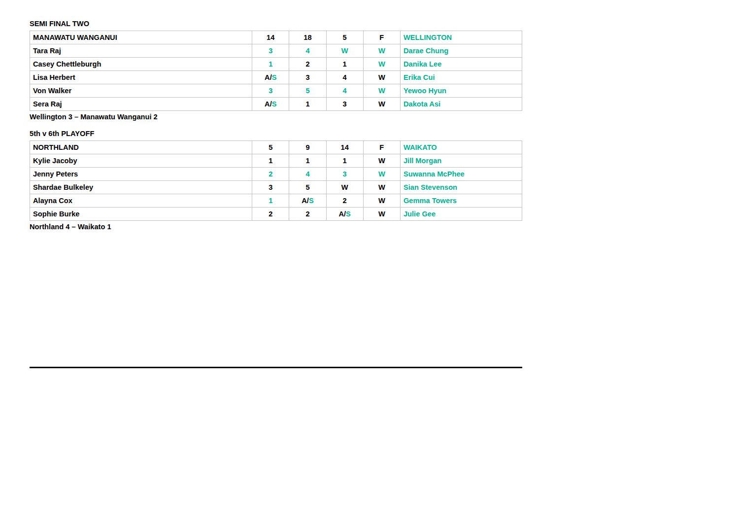SEMI FINAL TWO
| MANAWATU WANGANUI | 14 | 18 | 5 | F | WELLINGTON |
| Tara Raj | 3 | 4 | W | W | Darae Chung |
| Casey Chettleburgh | 1 | 2 | 1 | W | Danika Lee |
| Lisa Herbert | A/ S | 3 | 4 | W | Erika Cui |
| Von Walker | 3 | 5 | 4 | W | Yewoo Hyun |
| Sera Raj | A/ S | 1 | 3 | W | Dakota Asi |
Wellington 3 – Manawatu Wanganui 2
5th v 6th PLAYOFF
| NORTHLAND | 5 | 9 | 14 | F | WAIKATO |
| Kylie Jacoby | 1 | 1 | 1 | W | Jill Morgan |
| Jenny Peters | 2 | 4 | 3 | W | Suwanna McPhee |
| Shardae Bulkeley | 3 | 5 | W | W | Sian Stevenson |
| Alayna Cox | 1 | A/ S | 2 | W | Gemma Towers |
| Sophie Burke | 2 | 2 | A/ S | W | Julie Gee |
Northland 4 – Waikato 1